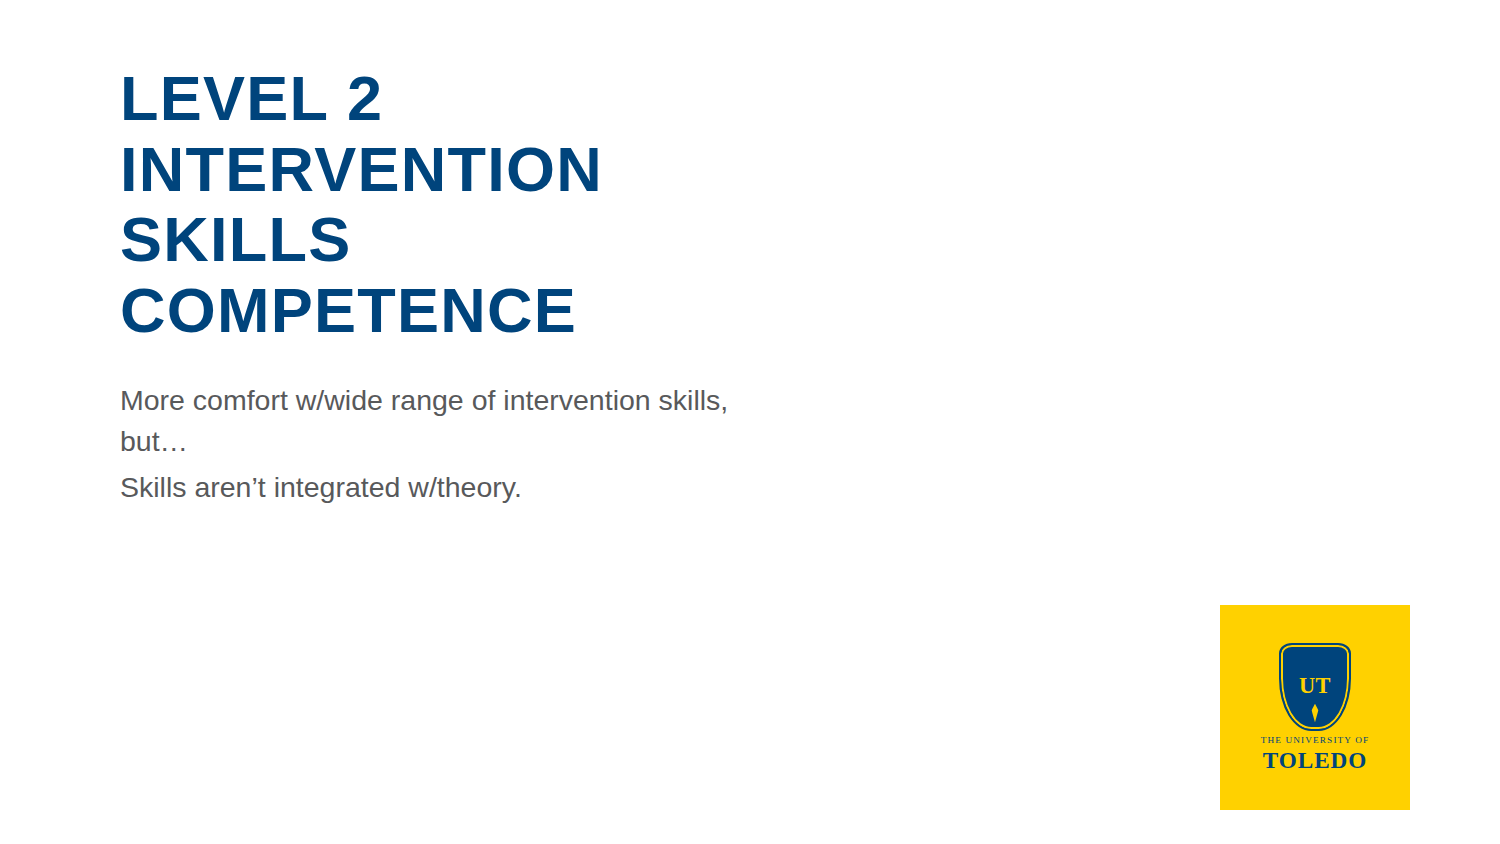Level 2 Intervention Skills Competence
More comfort w/wide range of intervention skills, but…
Skills aren’t integrated w/theory.
UT
The University of Toledo